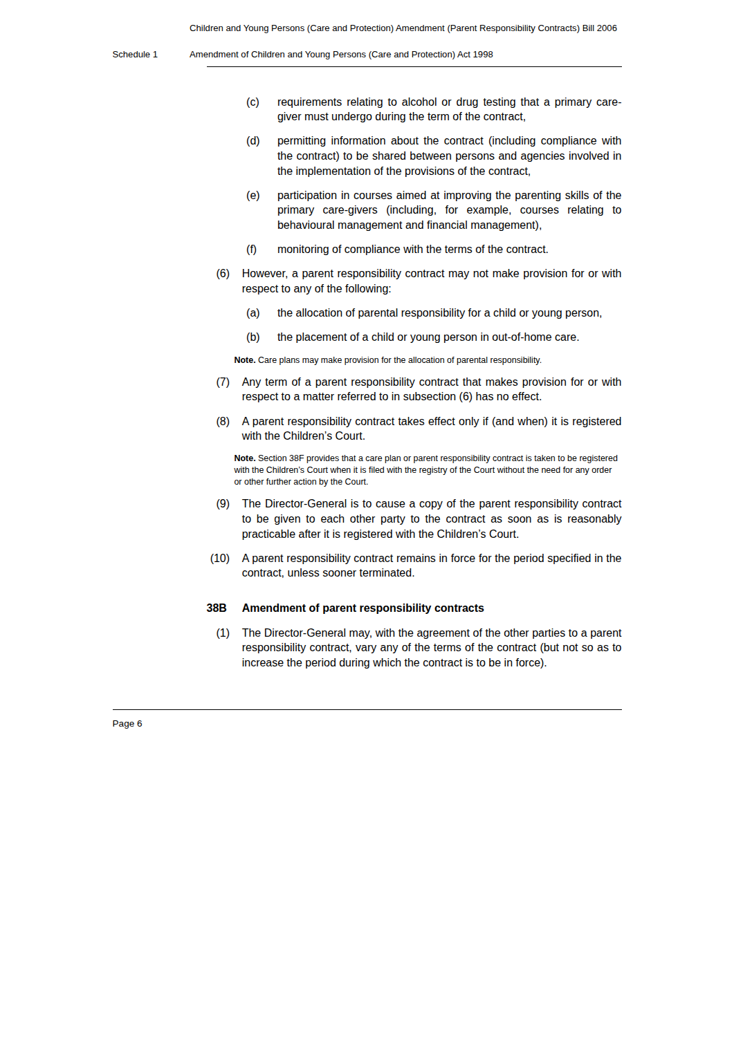Children and Young Persons (Care and Protection) Amendment (Parent Responsibility Contracts) Bill 2006
Schedule 1 Amendment of Children and Young Persons (Care and Protection) Act 1998
(c) requirements relating to alcohol or drug testing that a primary care-giver must undergo during the term of the contract,
(d) permitting information about the contract (including compliance with the contract) to be shared between persons and agencies involved in the implementation of the provisions of the contract,
(e) participation in courses aimed at improving the parenting skills of the primary care-givers (including, for example, courses relating to behavioural management and financial management),
(f) monitoring of compliance with the terms of the contract.
(6) However, a parent responsibility contract may not make provision for or with respect to any of the following:
(a) the allocation of parental responsibility for a child or young person,
(b) the placement of a child or young person in out-of-home care.
Note. Care plans may make provision for the allocation of parental responsibility.
(7) Any term of a parent responsibility contract that makes provision for or with respect to a matter referred to in subsection (6) has no effect.
(8) A parent responsibility contract takes effect only if (and when) it is registered with the Children’s Court.
Note. Section 38F provides that a care plan or parent responsibility contract is taken to be registered with the Children’s Court when it is filed with the registry of the Court without the need for any order or other further action by the Court.
(9) The Director-General is to cause a copy of the parent responsibility contract to be given to each other party to the contract as soon as is reasonably practicable after it is registered with the Children’s Court.
(10) A parent responsibility contract remains in force for the period specified in the contract, unless sooner terminated.
38B Amendment of parent responsibility contracts
(1) The Director-General may, with the agreement of the other parties to a parent responsibility contract, vary any of the terms of the contract (but not so as to increase the period during which the contract is to be in force).
Page 6